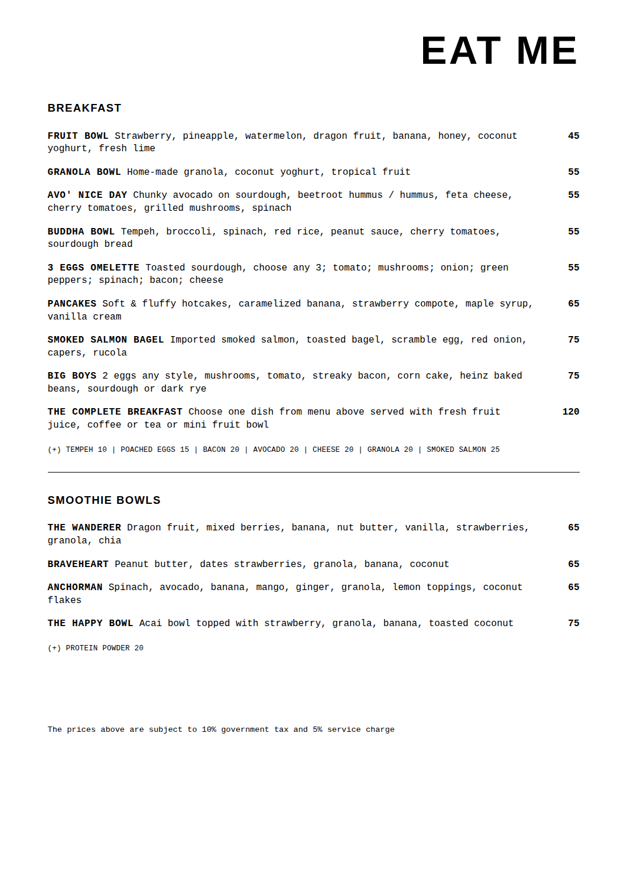EAT ME
BREAKFAST
FRUIT BOWL Strawberry, pineapple, watermelon, dragon fruit, banana, honey, coconut yoghurt, fresh lime
45
GRANOLA BOWL Home-made granola, coconut yoghurt, tropical fruit
55
AVO' NICE DAY Chunky avocado on sourdough, beetroot hummus / hummus, feta cheese, cherry tomatoes, grilled mushrooms, spinach
55
BUDDHA BOWL Tempeh, broccoli, spinach, red rice, peanut sauce, cherry tomatoes, sourdough bread
55
3 EGGS OMELETTE Toasted sourdough, choose any 3; tomato; mushrooms; onion; green peppers; spinach; bacon; cheese
55
PANCAKES Soft & fluffy hotcakes, caramelized banana, strawberry compote, maple syrup, vanilla cream
65
SMOKED SALMON BAGEL Imported smoked salmon, toasted bagel, scramble egg, red onion, capers, rucola
75
BIG BOYS 2 eggs any style, mushrooms, tomato, streaky bacon, corn cake, heinz baked beans, sourdough or dark rye
75
THE COMPLETE BREAKFAST Choose one dish from menu above served with fresh fruit juice, coffee or tea or mini fruit bowl
120
(+) TEMPEH 10 | POACHED EGGS 15 | BACON 20 | AVOCADO 20 | CHEESE 20 | GRANOLA 20 | SMOKED SALMON 25
SMOOTHIE BOWLS
THE WANDERER Dragon fruit, mixed berries, banana, nut butter, vanilla, strawberries, granola, chia
65
BRAVEHEART Peanut butter, dates strawberries, granola, banana, coconut
65
ANCHORMAN Spinach, avocado, banana, mango, ginger, granola, lemon toppings, coconut flakes
65
THE HAPPY BOWL Acai bowl topped with strawberry, granola, banana, toasted coconut
75
(+) PROTEIN POWDER 20
The prices above are subject to 10% government tax and 5% service charge